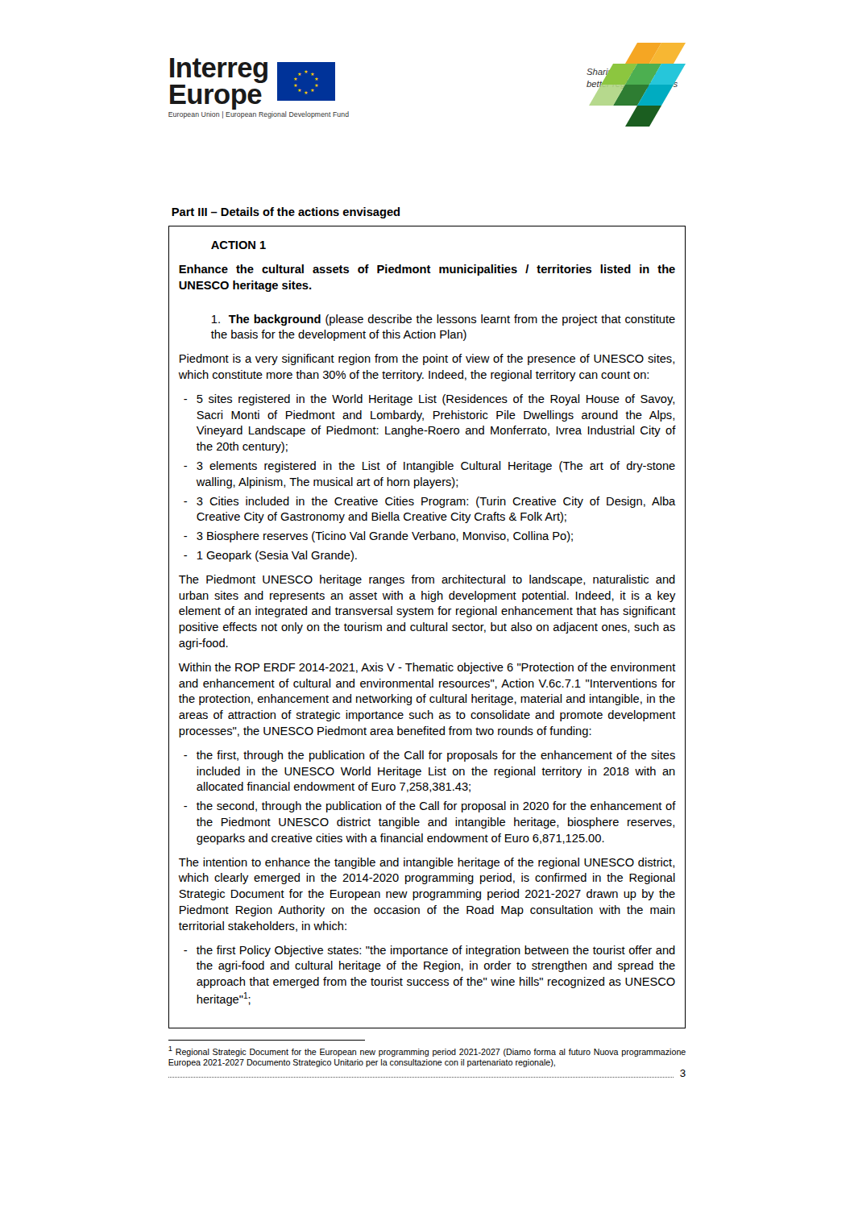InterregEurope
★ ★ ★ ★ ★ ★ ★ ★ ★ ★
European Union | European Regional Development Fund
Sharing solutions for
better regional policies
Part III – Details of the actions envisaged
ACTION 1
Enhance the cultural assets of Piedmont municipalities / territories listed in the UNESCO heritage sites.
1. The background (please describe the lessons learnt from the project that constitute the basis for the development of this Action Plan)
Piedmont is a very significant region from the point of view of the presence of UNESCO sites, which constitute more than 30% of the territory. Indeed, the regional territory can count on:
5 sites registered in the World Heritage List (Residences of the Royal House of Savoy, Sacri Monti of Piedmont and Lombardy, Prehistoric Pile Dwellings around the Alps, Vineyard Landscape of Piedmont: Langhe-Roero and Monferrato, Ivrea Industrial City of the 20th century);
3 elements registered in the List of Intangible Cultural Heritage (The art of dry-stone walling, Alpinism, The musical art of horn players);
3 Cities included in the Creative Cities Program: (Turin Creative City of Design, Alba Creative City of Gastronomy and Biella Creative City Crafts & Folk Art);
3 Biosphere reserves (Ticino Val Grande Verbano, Monviso, Collina Po);
1 Geopark (Sesia Val Grande).
The Piedmont UNESCO heritage ranges from architectural to landscape, naturalistic and urban sites and represents an asset with a high development potential. Indeed, it is a key element of an integrated and transversal system for regional enhancement that has significant positive effects not only on the tourism and cultural sector, but also on adjacent ones, such as agri-food.
Within the ROP ERDF 2014-2021, Axis V - Thematic objective 6 "Protection of the environment and enhancement of cultural and environmental resources", Action V.6c.7.1 "Interventions for the protection, enhancement and networking of cultural heritage, material and intangible, in the areas of attraction of strategic importance such as to consolidate and promote development processes", the UNESCO Piedmont area benefited from two rounds of funding:
the first, through the publication of the Call for proposals for the enhancement of the sites included in the UNESCO World Heritage List on the regional territory in 2018 with an allocated financial endowment of Euro 7,258,381.43;
the second, through the publication of the Call for proposal in 2020 for the enhancement of the Piedmont UNESCO district tangible and intangible heritage, biosphere reserves, geoparks and creative cities with a financial endowment of Euro 6,871,125.00.
The intention to enhance the tangible and intangible heritage of the regional UNESCO district, which clearly emerged in the 2014-2020 programming period, is confirmed in the Regional Strategic Document for the European new programming period 2021-2027 drawn up by the Piedmont Region Authority on the occasion of the Road Map consultation with the main territorial stakeholders, in which:
the first Policy Objective states: "the importance of integration between the tourist offer and the agri-food and cultural heritage of the Region, in order to strengthen and spread the approach that emerged from the tourist success of the" wine hills" recognized as UNESCO heritage"1;
1 Regional Strategic Document for the European new programming period 2021-2027 (Diamo forma al futuro Nuova programmazione Europea 2021-2027 Documento Strategico Unitario per la consultazione con il partenariato regionale),
3